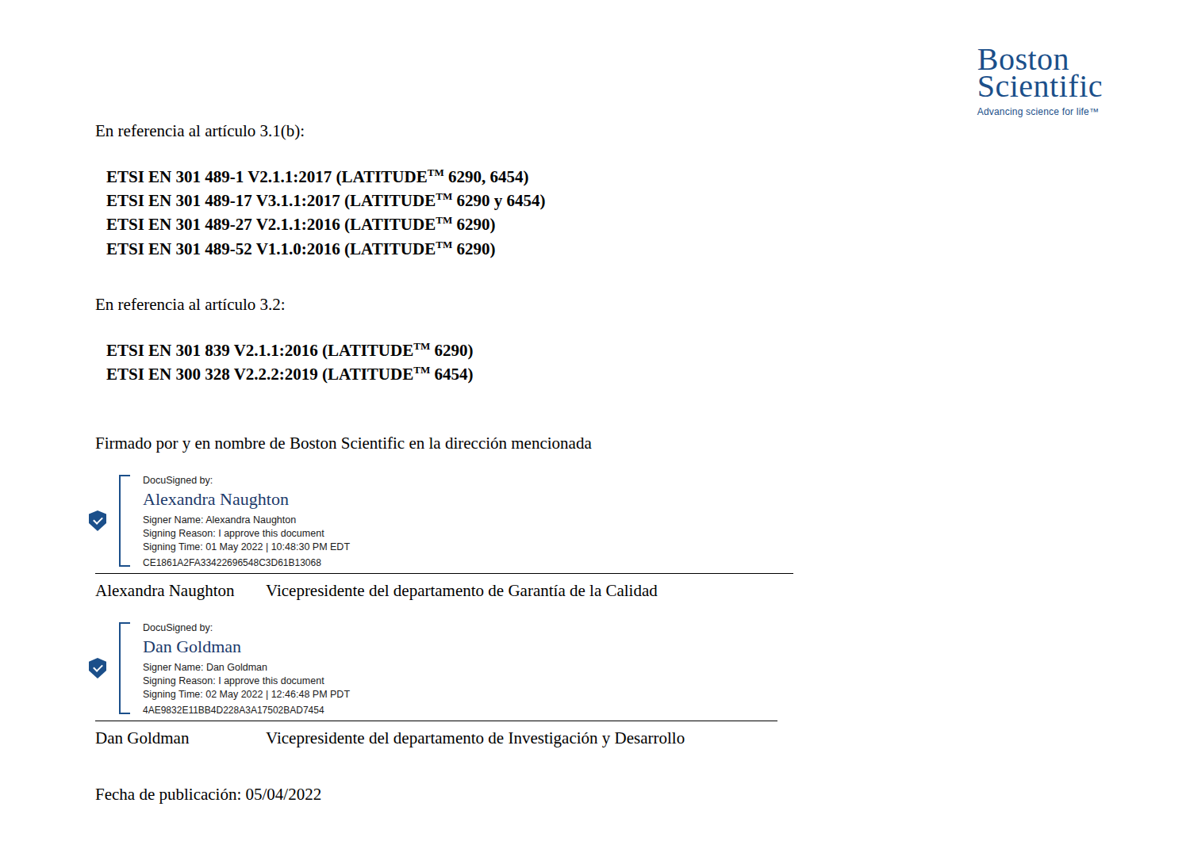Boston Scientific Advancing science for life™
En referencia al artículo 3.1(b):
ETSI EN 301 489-1 V2.1.1:2017 (LATITUDETM 6290, 6454)
ETSI EN 301 489-17 V3.1.1:2017 (LATITUDETM 6290 y 6454)
ETSI EN 301 489-27 V2.1.1:2016 (LATITUDETM 6290)
ETSI EN 301 489-52 V1.1.0:2016 (LATITUDETM 6290)
En referencia al artículo 3.2:
ETSI EN 301 839 V2.1.1:2016 (LATITUDETM 6290)
ETSI EN 300 328 V2.2.2:2019 (LATITUDETM 6454)
Firmado por y en nombre de Boston Scientific en la dirección mencionada
DocuSigned by:
Alexandra Naughton
Signer Name: Alexandra Naughton
Signing Reason: I approve this document
Signing Time: 01 May 2022 | 10:48:30 PM EDT
CE1861A2FA33422696548C3D61B13068
Alexandra Naughton Vicepresidente del departamento de Garantía de la Calidad
DocuSigned by:
Dan Goldman
Signer Name: Dan Goldman
Signing Reason: I approve this document
Signing Time: 02 May 2022 | 12:46:48 PM PDT
4AE9832E11BB4D228A3A17502BAD7454
Dan Goldman Vicepresidente del departamento de Investigación y Desarrollo
Fecha de publicación: 05/04/2022